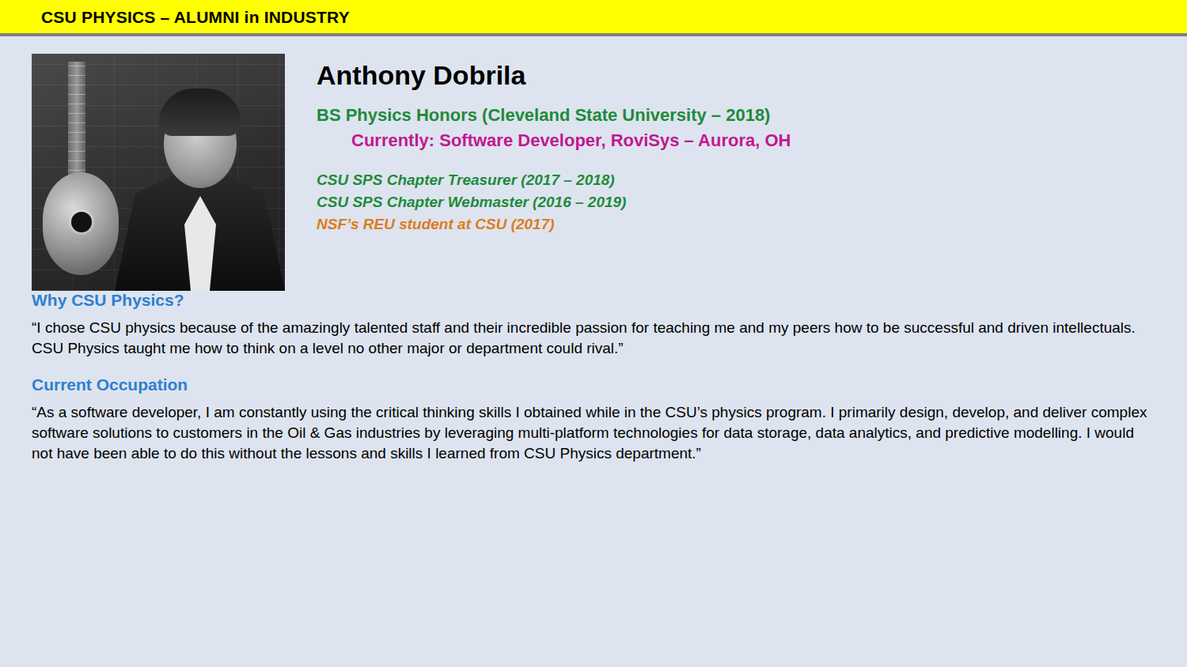CSU PHYSICS – ALUMNI in INDUSTRY
Anthony Dobrila
BS Physics Honors (Cleveland State University – 2018)
Currently: Software Developer, RoviSys – Aurora, OH
CSU SPS Chapter Treasurer (2017 – 2018)
CSU SPS Chapter Webmaster (2016 – 2019)
NSF’s REU student at CSU (2017)
Why CSU Physics?
“I chose CSU physics because of the amazingly talented staff and their incredible passion for teaching me and my peers how to be successful and driven intellectuals. CSU Physics taught me how to think on a level no other major or department could rival.”
Current Occupation
“As a software developer, I am constantly using the critical thinking skills I obtained while in the CSU’s physics program. I primarily design, develop, and deliver complex software solutions to customers in the Oil & Gas industries by leveraging multi-platform technologies for data storage, data analytics, and predictive modelling. I would not have been able to do this without the lessons and skills I learned from CSU Physics department.”